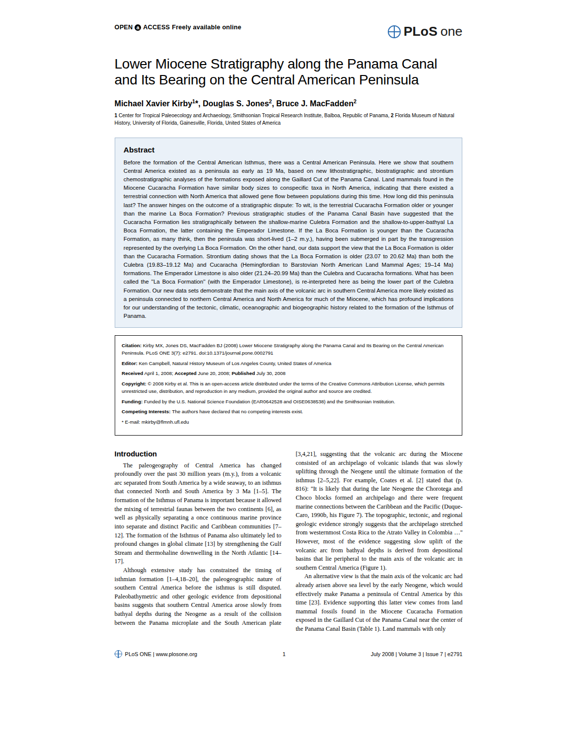OPEN a ACCESS Freely available online
PLoS one
Lower Miocene Stratigraphy along the Panama Canal and Its Bearing on the Central American Peninsula
Michael Xavier Kirby1*, Douglas S. Jones2, Bruce J. MacFadden2
1 Center for Tropical Paleoecology and Archaeology, Smithsonian Tropical Research Institute, Balboa, Republic of Panama, 2 Florida Museum of Natural History, University of Florida, Gainesville, Florida, United States of America
Abstract
Before the formation of the Central American Isthmus, there was a Central American Peninsula. Here we show that southern Central America existed as a peninsula as early as 19 Ma, based on new lithostratigraphic, biostratigraphic and strontium chemostratigraphic analyses of the formations exposed along the Gaillard Cut of the Panama Canal. Land mammals found in the Miocene Cucaracha Formation have similar body sizes to conspecific taxa in North America, indicating that there existed a terrestrial connection with North America that allowed gene flow between populations during this time. How long did this peninsula last? The answer hinges on the outcome of a stratigraphic dispute: To wit, is the terrestrial Cucaracha Formation older or younger than the marine La Boca Formation? Previous stratigraphic studies of the Panama Canal Basin have suggested that the Cucaracha Formation lies stratigraphically between the shallow-marine Culebra Formation and the shallow-to-upper-bathyal La Boca Formation, the latter containing the Emperador Limestone. If the La Boca Formation is younger than the Cucaracha Formation, as many think, then the peninsula was short-lived (1–2 m.y.), having been submerged in part by the transgression represented by the overlying La Boca Formation. On the other hand, our data support the view that the La Boca Formation is older than the Cucaracha Formation. Strontium dating shows that the La Boca Formation is older (23.07 to 20.62 Ma) than both the Culebra (19.83–19.12 Ma) and Cucaracha (Hemingfordian to Barstovian North American Land Mammal Ages; 19–14 Ma) formations. The Emperador Limestone is also older (21.24–20.99 Ma) than the Culebra and Cucaracha formations. What has been called the ''La Boca Formation'' (with the Emperador Limestone), is re-interpreted here as being the lower part of the Culebra Formation. Our new data sets demonstrate that the main axis of the volcanic arc in southern Central America more likely existed as a peninsula connected to northern Central America and North America for much of the Miocene, which has profound implications for our understanding of the tectonic, climatic, oceanographic and biogeographic history related to the formation of the Isthmus of Panama.
Citation: Kirby MX, Jones DS, MacFadden BJ (2008) Lower Miocene Stratigraphy along the Panama Canal and Its Bearing on the Central American Peninsula. PLoS ONE 3(7): e2791. doi:10.1371/journal.pone.0002791
Editor: Ken Campbell, Natural History Museum of Los Angeles County, United States of America
Received April 1, 2008; Accepted June 20, 2008; Published July 30, 2008
Copyright: © 2008 Kirby et al. This is an open-access article distributed under the terms of the Creative Commons Attribution License, which permits unrestricted use, distribution, and reproduction in any medium, provided the original author and source are credited.
Funding: Funded by the U.S. National Science Foundation (EAR0642528 and OISE0638538) and the Smithsonian Institution.
Competing Interests: The authors have declared that no competing interests exist.
* E-mail: mkirby@flmnh.ufl.edu
Introduction
The paleogeography of Central America has changed profoundly over the past 30 million years (m.y.), from a volcanic arc separated from South America by a wide seaway, to an isthmus that connected North and South America by 3 Ma [1–5]. The formation of the Isthmus of Panama is important because it allowed the mixing of terrestrial faunas between the two continents [6], as well as physically separating a once continuous marine province into separate and distinct Pacific and Caribbean communities [7–12]. The formation of the Isthmus of Panama also ultimately led to profound changes in global climate [13] by strengthening the Gulf Stream and thermohaline downwelling in the North Atlantic [14–17].
Although extensive study has constrained the timing of isthmian formation [1–4,18–20], the paleogeographic nature of southern Central America before the isthmus is still disputed. Paleobathymetric and other geologic evidence from depositional basins suggests that southern Central America arose slowly from bathyal depths during the Neogene as a result of the collision between the Panama microplate and the South American plate [3,4,21], suggesting that the volcanic arc during the Miocene consisted of an archipelago of volcanic islands that was slowly uplifting through the Neogene until the ultimate formation of the isthmus [2–5,22]. For example, Coates et al. [2] stated that (p. 816): ''It is likely that during the late Neogene the Chorotega and Choco blocks formed an archipelago and there were frequent marine connections between the Caribbean and the Pacific (Duque-Caro, 1990b, his Figure 7). The topographic, tectonic, and regional geologic evidence strongly suggests that the archipelago stretched from westernmost Costa Rica to the Atrato Valley in Colombia …'' However, most of the evidence suggesting slow uplift of the volcanic arc from bathyal depths is derived from depositional basins that lie peripheral to the main axis of the volcanic arc in southern Central America (Figure 1).
An alternative view is that the main axis of the volcanic arc had already arisen above sea level by the early Neogene, which would effectively make Panama a peninsula of Central America by this time [23]. Evidence supporting this latter view comes from land mammal fossils found in the Miocene Cucaracha Formation exposed in the Gaillard Cut of the Panama Canal near the center of the Panama Canal Basin (Table 1). Land mammals with only
PLoS ONE | www.plosone.org
1
July 2008 | Volume 3 | Issue 7 | e2791